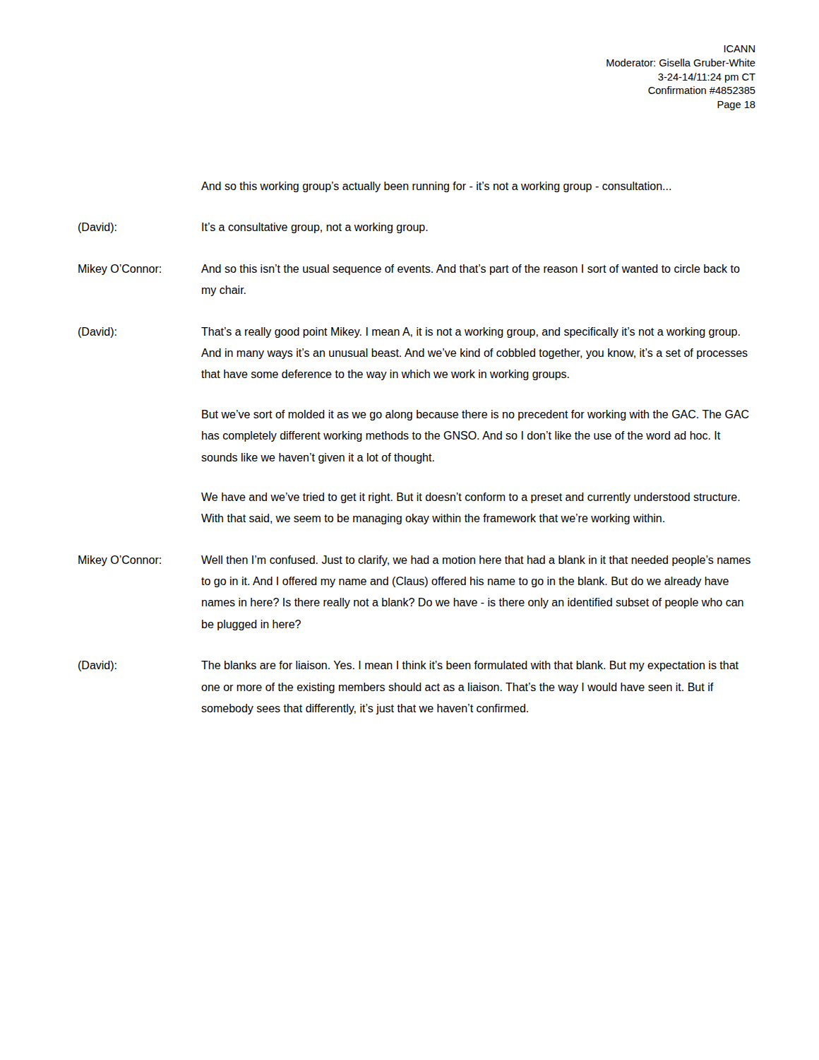ICANN
Moderator: Gisella Gruber-White
3-24-14/11:24 pm CT
Confirmation #4852385
Page 18
And so this working group’s actually been running for - it’s not a working group - consultation...
(David):
It’s a consultative group, not a working group.
Mikey O’Connor:
And so this isn’t the usual sequence of events. And that’s part of the reason I sort of wanted to circle back to my chair.
(David):
That’s a really good point Mikey. I mean A, it is not a working group, and specifically it’s not a working group. And in many ways it’s an unusual beast. And we’ve kind of cobbled together, you know, it’s a set of processes that have some deference to the way in which we work in working groups.
But we’ve sort of molded it as we go along because there is no precedent for working with the GAC. The GAC has completely different working methods to the GNSO. And so I don’t like the use of the word ad hoc. It sounds like we haven’t given it a lot of thought.
We have and we’ve tried to get it right. But it doesn’t conform to a preset and currently understood structure. With that said, we seem to be managing okay within the framework that we’re working within.
Mikey O’Connor:
Well then I’m confused. Just to clarify, we had a motion here that had a blank in it that needed people’s names to go in it. And I offered my name and (Claus) offered his name to go in the blank. But do we already have names in here? Is there really not a blank? Do we have - is there only an identified subset of people who can be plugged in here?
(David):
The blanks are for liaison. Yes. I mean I think it’s been formulated with that blank. But my expectation is that one or more of the existing members should act as a liaison. That’s the way I would have seen it. But if somebody sees that differently, it’s just that we haven’t confirmed.